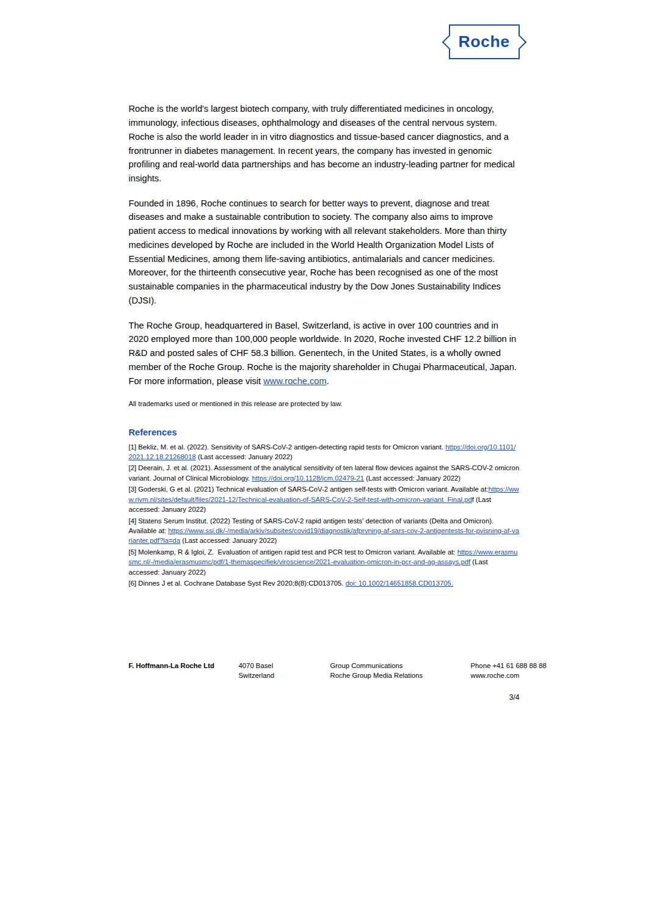Roche
Roche is the world's largest biotech company, with truly differentiated medicines in oncology, immunology, infectious diseases, ophthalmology and diseases of the central nervous system. Roche is also the world leader in in vitro diagnostics and tissue-based cancer diagnostics, and a frontrunner in diabetes management. In recent years, the company has invested in genomic profiling and real-world data partnerships and has become an industry-leading partner for medical insights.
Founded in 1896, Roche continues to search for better ways to prevent, diagnose and treat diseases and make a sustainable contribution to society. The company also aims to improve patient access to medical innovations by working with all relevant stakeholders. More than thirty medicines developed by Roche are included in the World Health Organization Model Lists of Essential Medicines, among them life-saving antibiotics, antimalarials and cancer medicines. Moreover, for the thirteenth consecutive year, Roche has been recognised as one of the most sustainable companies in the pharmaceutical industry by the Dow Jones Sustainability Indices (DJSI).
The Roche Group, headquartered in Basel, Switzerland, is active in over 100 countries and in 2020 employed more than 100,000 people worldwide. In 2020, Roche invested CHF 12.2 billion in R&D and posted sales of CHF 58.3 billion. Genentech, in the United States, is a wholly owned member of the Roche Group. Roche is the majority shareholder in Chugai Pharmaceutical, Japan. For more information, please visit www.roche.com.
All trademarks used or mentioned in this release are protected by law.
References
[1] Bekliz, M. et al. (2022). Sensitivity of SARS-CoV-2 antigen-detecting rapid tests for Omicron variant. https://doi.org/10.1101/2021.12.18.21268018 (Last accessed: January 2022)
[2] Deerain, J. et al. (2021). Assessment of the analytical sensitivity of ten lateral flow devices against the SARS-COV-2 omicron variant. Journal of Clinical Microbiology. https://doi.org/10.1128/jcm.02479-21 (Last accessed: January 2022)
[3] Goderski, G et al. (2021) Technical evaluation of SARS-CoV-2 antigen self-tests with Omicron variant. Available at:https://www.rivm.nl/sites/default/files/2021-12/Technical-evaluation-of-SARS-CoV-2-Self-test-with-omicron-variant_Final.pdf (Last accessed: January 2022)
[4] Statens Serum Institut. (2022) Testing of SARS-CoV-2 rapid antigen tests' detection of variants (Delta and Omicron). Available at: https://www.ssi.dk/-/media/arkiv/subsites/covid19/diagnostik/afprvning-af-sars-cov-2-antigentests-for-pvisning-af-varianter.pdf?la=da (Last accessed: January 2022)
[5] Molenkamp, R & Igloi, Z. Evaluation of antigen rapid test and PCR test to Omicron variant. Available at: https://www.erasmusmc.nl/-/media/erasmusmc/pdf/1-themaspecifiek/viroscience/2021-evaluation-omicron-in-pcr-and-ag-assays.pdf (Last accessed: January 2022)
[6] Dinnes J et al. Cochrane Database Syst Rev 2020;8(8):CD013705. doi: 10.1002/14651858.CD013705.
F. Hoffmann-La Roche Ltd
4070 Basel
Switzerland
Group Communications
Roche Group Media Relations
Phone +41 61 688 88 88
www.roche.com
3/4